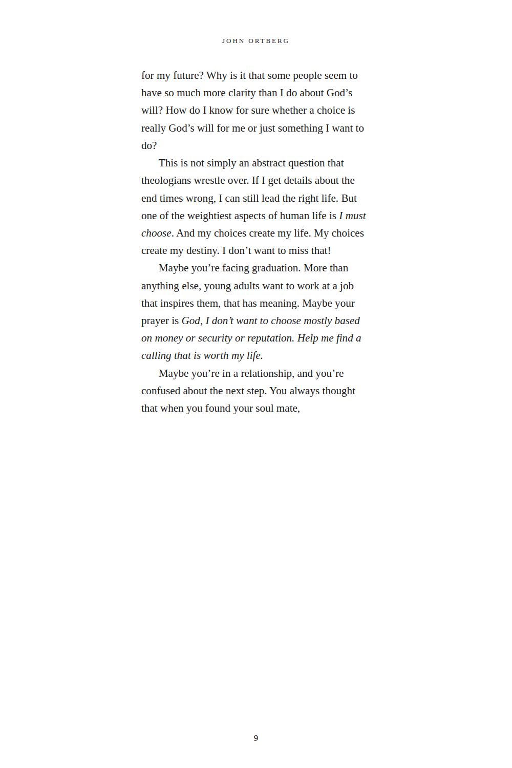John Ortberg
for my future? Why is it that some people seem to have so much more clarity than I do about God’s will? How do I know for sure whether a choice is really God’s will for me or just something I want to do?
This is not simply an abstract question that theologians wrestle over. If I get details about the end times wrong, I can still lead the right life. But one of the weightiest aspects of human life is I must choose. And my choices create my life. My choices create my destiny. I don’t want to miss that!
Maybe you’re facing graduation. More than anything else, young adults want to work at a job that inspires them, that has meaning. Maybe your prayer is God, I don’t want to choose mostly based on money or security or reputation. Help me find a calling that is worth my life.
Maybe you’re in a relationship, and you’re confused about the next step. You always thought that when you found your soul mate,
9